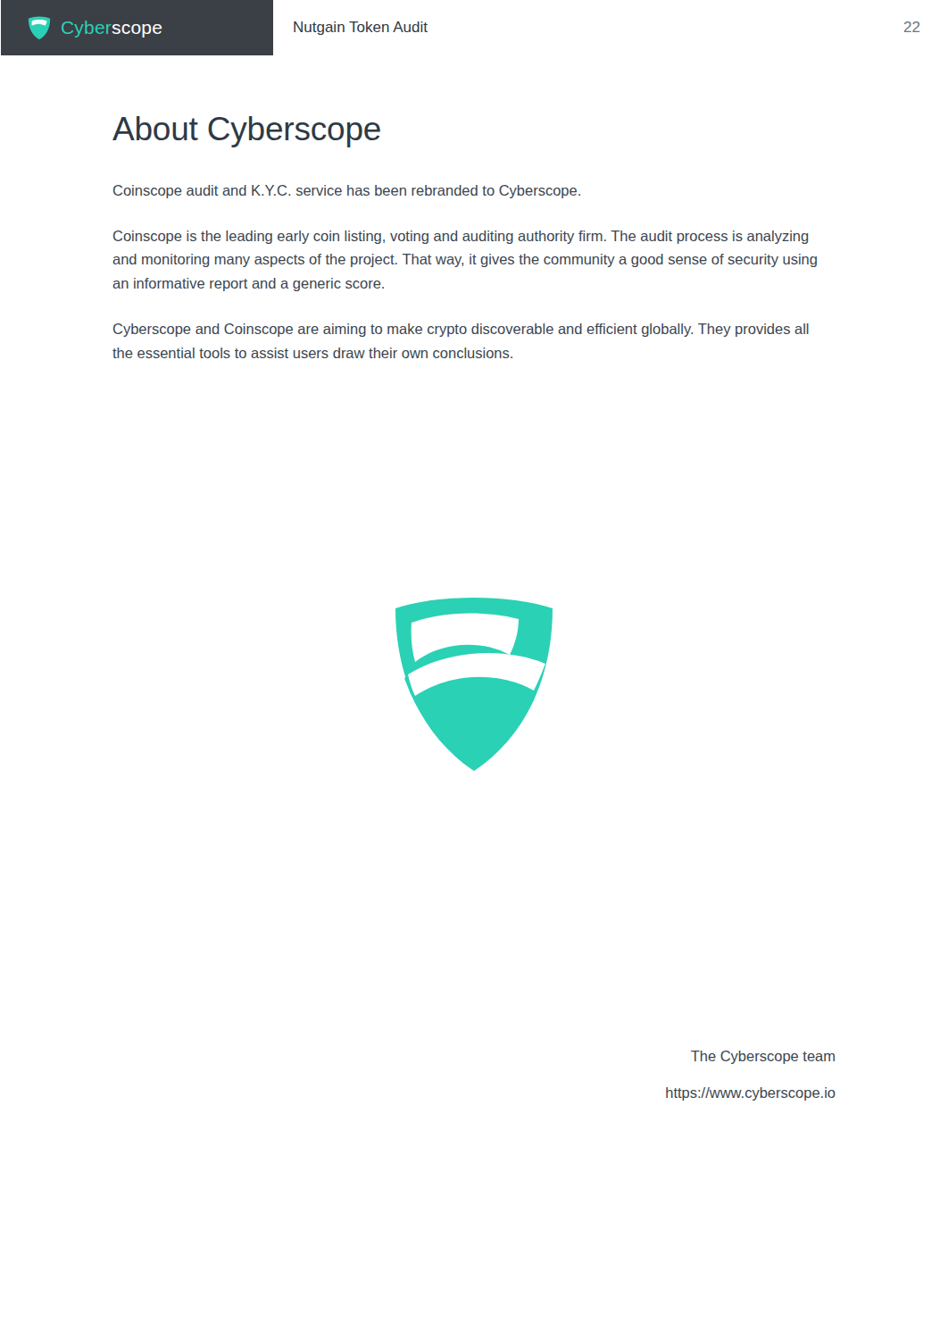Cyber scope
Nutgain Token Audit
22
About Cyberscope
Coinscope audit and K.Y.C. service has been rebranded to Cyberscope.
Coinscope is the leading early coin listing, voting and auditing authority firm. The audit process is analyzing and monitoring many aspects of the project. That way, it gives the community a good sense of security using an informative report and a generic score.
Cyberscope and Coinscope are aiming to make crypto discoverable and efficient globally. They provides all the essential tools to assist users draw their own conclusions.
The Cyberscope team
https://www.cyberscope.io